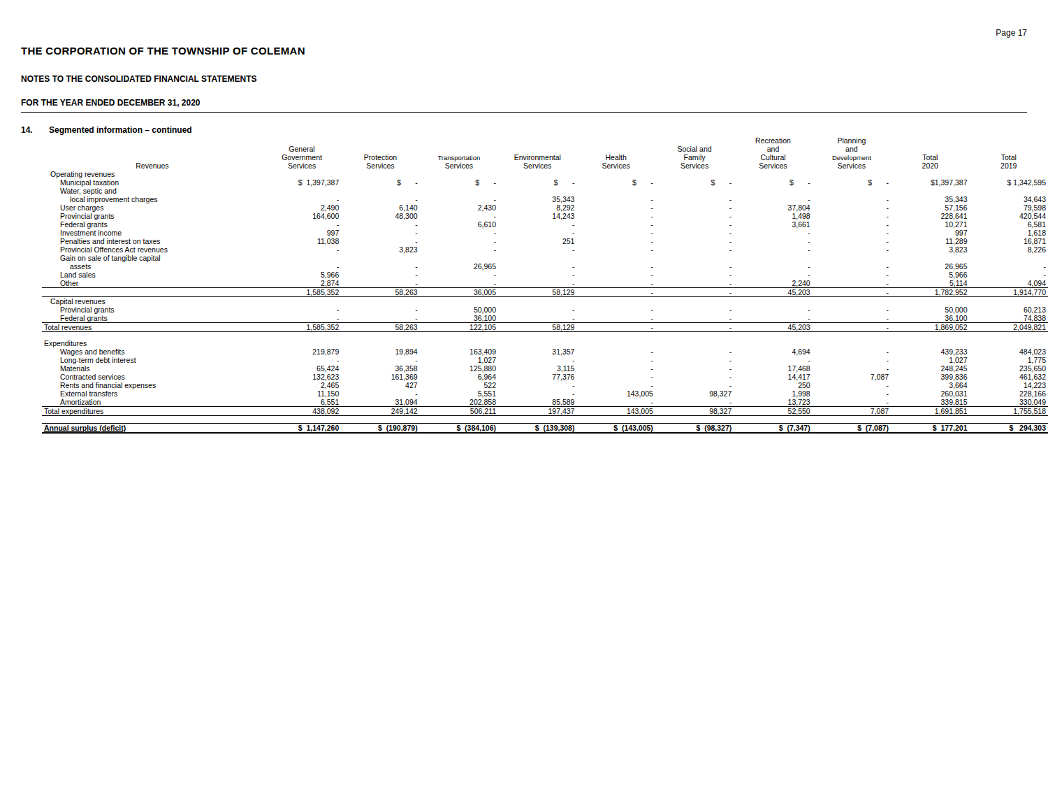Page 17
THE CORPORATION OF THE TOWNSHIP OF COLEMAN
NOTES TO THE CONSOLIDATED FINANCIAL STATEMENTS
FOR THE YEAR ENDED DECEMBER 31, 2020
14.
Segmented information – continued
| | | | | | | | Recreation | Planning | | |
| --- | --- | --- | --- | --- | --- | --- | --- | --- | --- | --- |
| | General | | | | | Social and | and | and | | |
| | Government | Protection | Transportation | Environmental | Health | Family | Cultural | Development | Total | Total |
| Revenues | Services | Services | Services | Services | Services | Services | Services | Services | 2020 | 2019 |
| Operating revenues | | | | | | | | | | |
| Municipal taxation | $ 1,397,387 | $ - | $ - | $ - | $ - | $ - | $ - | $ - | $1,397,387 | $ 1,342,595 |
| Water, septic and | | | | | | | | | | |
| local improvement charges | - | - | - | 35,343 | - | - | - | - | 35,343 | 34,643 |
| User charges | 2,490 | 6,140 | 2,430 | 8,292 | - | - | 37,804 | - | 57,156 | 79,598 |
| Provincial grants | 164,600 | 48,300 | - | 14,243 | - | - | 1,498 | - | 228,641 | 420,544 |
| Federal grants | - | - | 6,610 | - | - | - | 3,661 | - | 10,271 | 6,581 |
| Investment income | 997 | - | - | - | - | - | - | - | 997 | 1,618 |
| Penalties and interest on taxes | 11,038 | - | - | 251 | - | - | - | - | 11,289 | 16,871 |
| Provincial Offences Act revenues | - | 3,823 | - | - | - | - | - | - | 3,823 | 8,226 |
| Gain on sale of tangible capital | | | | | | | | | | |
| assets | - | - | 26,965 | - | - | - | - | - | 26,965 | - |
| Land sales | 5,966 | - | - | - | - | - | - | - | 5,966 | - |
| Other | 2,874 | - | - | - | - | - | 2,240 | - | 5,114 | 4,094 |
| | 1,585,352 | 58,263 | 36,005 | 58,129 | - | - | 45,203 | - | 1,782,952 | 1,914,770 |
| Capital revenues | | | | | | | | | | |
| Provincial grants | - | - | 50,000 | - | - | - | - | - | 50,000 | 60,213 |
| Federal grants | - | - | 36,100 | - | - | - | - | - | 36,100 | 74,838 |
| Total revenues | 1,585,352 | 58,263 | 122,105 | 58,129 | - | - | 45,203 | - | 1,869,052 | 2,049,821 |
| Expenditures | | | | | | | | | | |
| Wages and benefits | 219,879 | 19,894 | 163,409 | 31,357 | - | - | 4,694 | - | 439,233 | 484,023 |
| Long-term debt interest | - | - | 1,027 | - | - | - | - | - | 1,027 | 1,775 |
| Materials | 65,424 | 36,358 | 125,880 | 3,115 | - | - | 17,468 | - | 248,245 | 235,650 |
| Contracted services | 132,623 | 161,369 | 6,964 | 77,376 | - | - | 14,417 | 7,087 | 399,836 | 461,632 |
| Rents and financial expenses | 2,465 | 427 | 522 | - | - | - | 250 | - | 3,664 | 14,223 |
| External transfers | 11,150 | - | 5,551 | - | 143,005 | 98,327 | 1,998 | - | 260,031 | 228,166 |
| Amortization | 6,551 | 31,094 | 202,858 | 85,589 | - | - | 13,723 | - | 339,815 | 330,049 |
| Total expenditures | 438,092 | 249,142 | 506,211 | 197,437 | 143,005 | 98,327 | 52,550 | 7,087 | 1,691,851 | 1,755,518 |
| Annual surplus (deficit) | $ 1,147,260 | $ (190,879) | $ (384,106) | $ (139,308) | $ (143,005) | $ (98,327) | $ (7,347) | $ (7,087) | $ 177,201 | $ 294,303 |